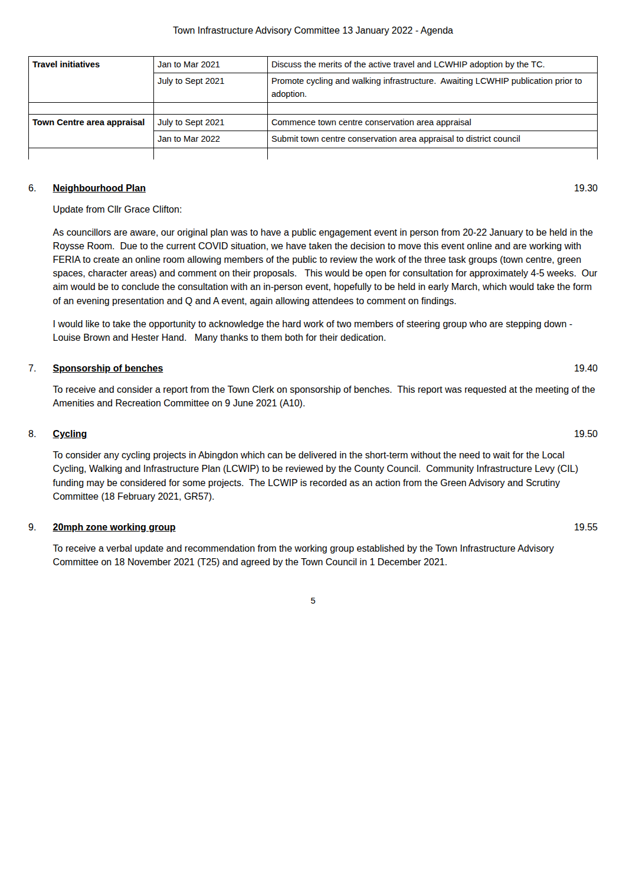Town Infrastructure Advisory Committee 13 January 2022 - Agenda
| Travel initiatives | Jan to Mar 2021 | Discuss the merits of the active travel and LCWHIP adoption by the TC. |
| July to Sept 2021 | Promote cycling and walking infrastructure. Awaiting LCWHIP publication prior to adoption. |
| Town Centre area appraisal | July to Sept 2021 | Commence town centre conservation area appraisal |
| Jan to Mar 2022 | Submit town centre conservation area appraisal to district council |
6. Neighbourhood Plan 19.30
Update from Cllr Grace Clifton:
As councillors are aware, our original plan was to have a public engagement event in person from 20-22 January to be held in the Roysse Room. Due to the current COVID situation, we have taken the decision to move this event online and are working with FERIA to create an online room allowing members of the public to review the work of the three task groups (town centre, green spaces, character areas) and comment on their proposals. This would be open for consultation for approximately 4-5 weeks. Our aim would be to conclude the consultation with an in-person event, hopefully to be held in early March, which would take the form of an evening presentation and Q and A event, again allowing attendees to comment on findings.
I would like to take the opportunity to acknowledge the hard work of two members of steering group who are stepping down - Louise Brown and Hester Hand. Many thanks to them both for their dedication.
7. Sponsorship of benches 19.40
To receive and consider a report from the Town Clerk on sponsorship of benches. This report was requested at the meeting of the Amenities and Recreation Committee on 9 June 2021 (A10).
8. Cycling 19.50
To consider any cycling projects in Abingdon which can be delivered in the short-term without the need to wait for the Local Cycling, Walking and Infrastructure Plan (LCWIP) to be reviewed by the County Council. Community Infrastructure Levy (CIL) funding may be considered for some projects. The LCWIP is recorded as an action from the Green Advisory and Scrutiny Committee (18 February 2021, GR57).
9. 20mph zone working group 19.55
To receive a verbal update and recommendation from the working group established by the Town Infrastructure Advisory Committee on 18 November 2021 (T25) and agreed by the Town Council in 1 December 2021.
5